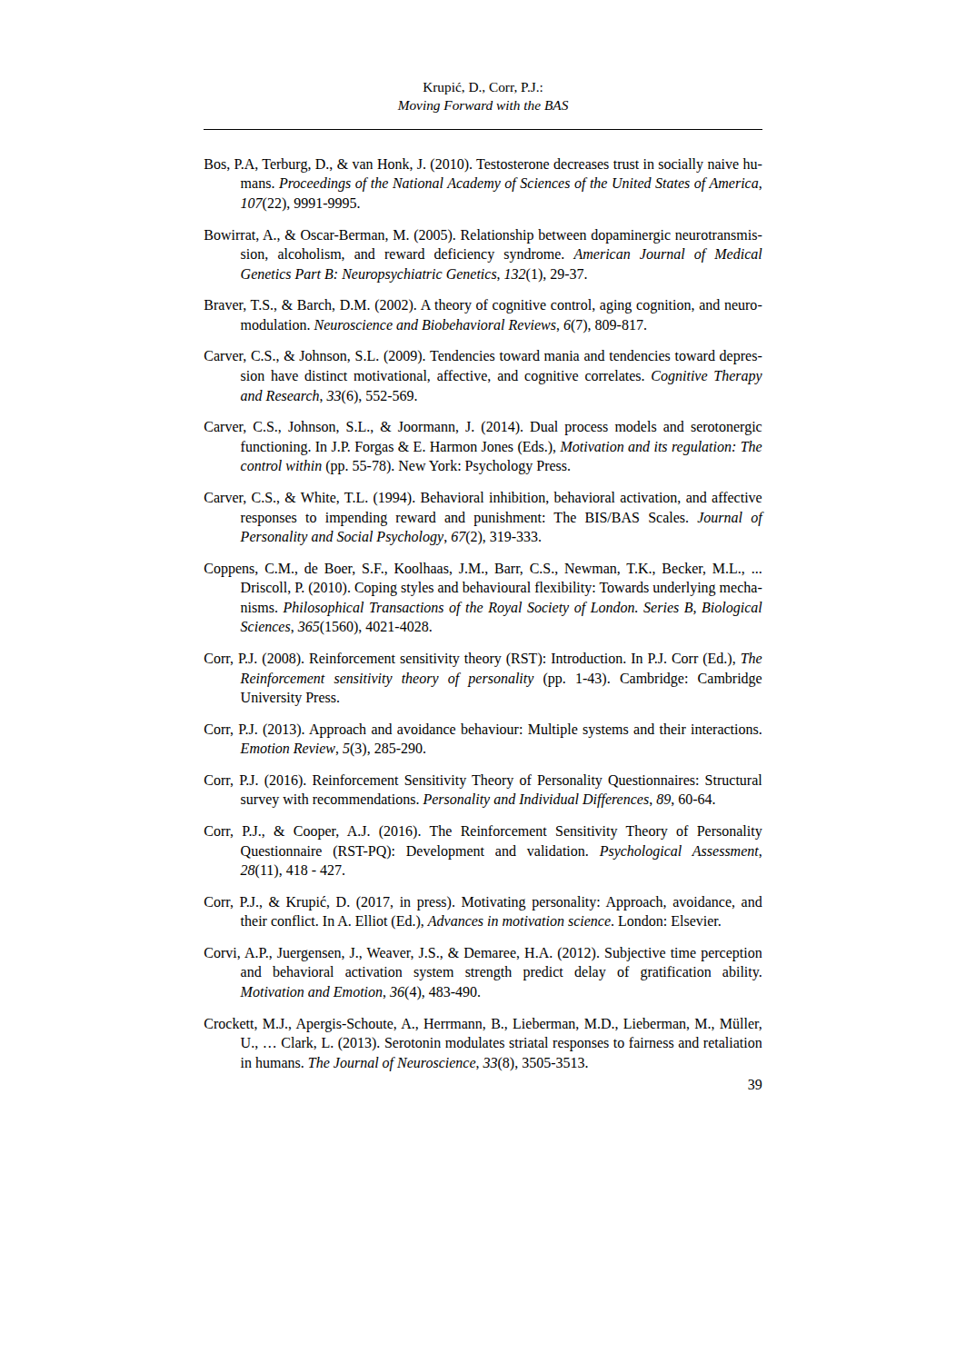Krupić, D., Corr, P.J.: Moving Forward with the BAS
Bos, P.A, Terburg, D., & van Honk, J. (2010). Testosterone decreases trust in socially naive humans. Proceedings of the National Academy of Sciences of the United States of America, 107(22), 9991-9995.
Bowirrat, A., & Oscar-Berman, M. (2005). Relationship between dopaminergic neurotransmission, alcoholism, and reward deficiency syndrome. American Journal of Medical Genetics Part B: Neuropsychiatric Genetics, 132(1), 29-37.
Braver, T.S., & Barch, D.M. (2002). A theory of cognitive control, aging cognition, and neuromodulation. Neuroscience and Biobehavioral Reviews, 6(7), 809-817.
Carver, C.S., & Johnson, S.L. (2009). Tendencies toward mania and tendencies toward depression have distinct motivational, affective, and cognitive correlates. Cognitive Therapy and Research, 33(6), 552-569.
Carver, C.S., Johnson, S.L., & Joormann, J. (2014). Dual process models and serotonergic functioning. In J.P. Forgas & E. Harmon Jones (Eds.), Motivation and its regulation: The control within (pp. 55-78). New York: Psychology Press.
Carver, C.S., & White, T.L. (1994). Behavioral inhibition, behavioral activation, and affective responses to impending reward and punishment: The BIS/BAS Scales. Journal of Personality and Social Psychology, 67(2), 319-333.
Coppens, C.M., de Boer, S.F., Koolhaas, J.M., Barr, C.S., Newman, T.K., Becker, M.L., ... Driscoll, P. (2010). Coping styles and behavioural flexibility: Towards underlying mechanisms. Philosophical Transactions of the Royal Society of London. Series B, Biological Sciences, 365(1560), 4021-4028.
Corr, P.J. (2008). Reinforcement sensitivity theory (RST): Introduction. In P.J. Corr (Ed.), The Reinforcement sensitivity theory of personality (pp. 1-43). Cambridge: Cambridge University Press.
Corr, P.J. (2013). Approach and avoidance behaviour: Multiple systems and their interactions. Emotion Review, 5(3), 285-290.
Corr, P.J. (2016). Reinforcement Sensitivity Theory of Personality Questionnaires: Structural survey with recommendations. Personality and Individual Differences, 89, 60-64.
Corr, P.J., & Cooper, A.J. (2016). The Reinforcement Sensitivity Theory of Personality Questionnaire (RST-PQ): Development and validation. Psychological Assessment, 28(11), 418 - 427.
Corr, P.J., & Krupić, D. (2017, in press). Motivating personality: Approach, avoidance, and their conflict. In A. Elliot (Ed.), Advances in motivation science. London: Elsevier.
Corvi, A.P., Juergensen, J., Weaver, J.S., & Demaree, H.A. (2012). Subjective time perception and behavioral activation system strength predict delay of gratification ability. Motivation and Emotion, 36(4), 483-490.
Crockett, M.J., Apergis-Schoute, A., Herrmann, B., Lieberman, M.D., Lieberman, M., Müller, U., … Clark, L. (2013). Serotonin modulates striatal responses to fairness and retaliation in humans. The Journal of Neuroscience, 33(8), 3505-3513.
39